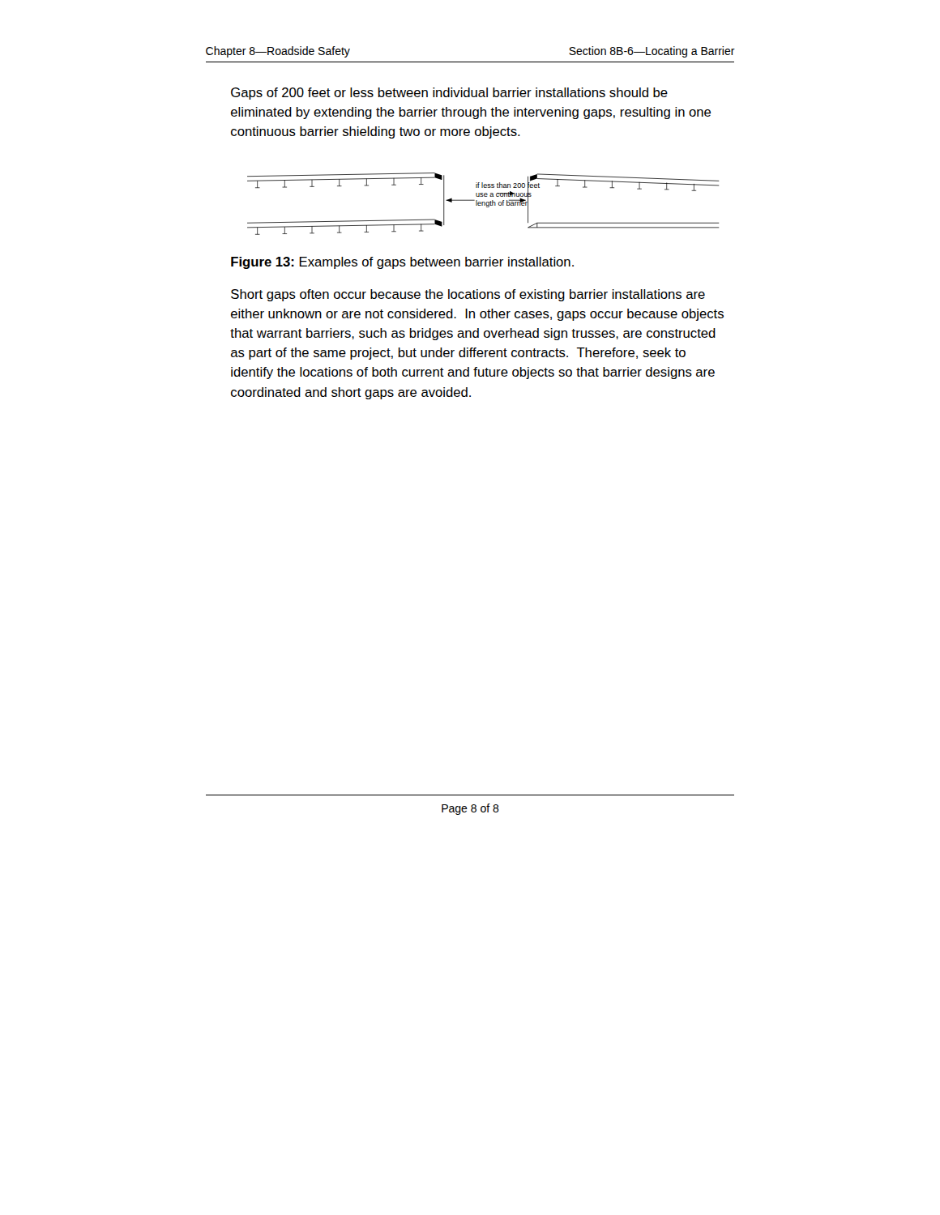Chapter 8—Roadside Safety Section 8B-6—Locating a Barrier
Gaps of 200 feet or less between individual barrier installations should be eliminated by extending the barrier through the intervening gaps, resulting in one continuous barrier shielding two or more objects.
if less than 200 feet use a continuous length of barrier
Figure 13: Examples of gaps between barrier installation.
Short gaps often occur because the locations of existing barrier installations are either unknown or are not considered. In other cases, gaps occur because objects that warrant barriers, such as bridges and overhead sign trusses, are constructed as part of the same project, but under different contracts. Therefore, seek to identify the locations of both current and future objects so that barrier designs are coordinated and short gaps are avoided.
Page 8 of 8